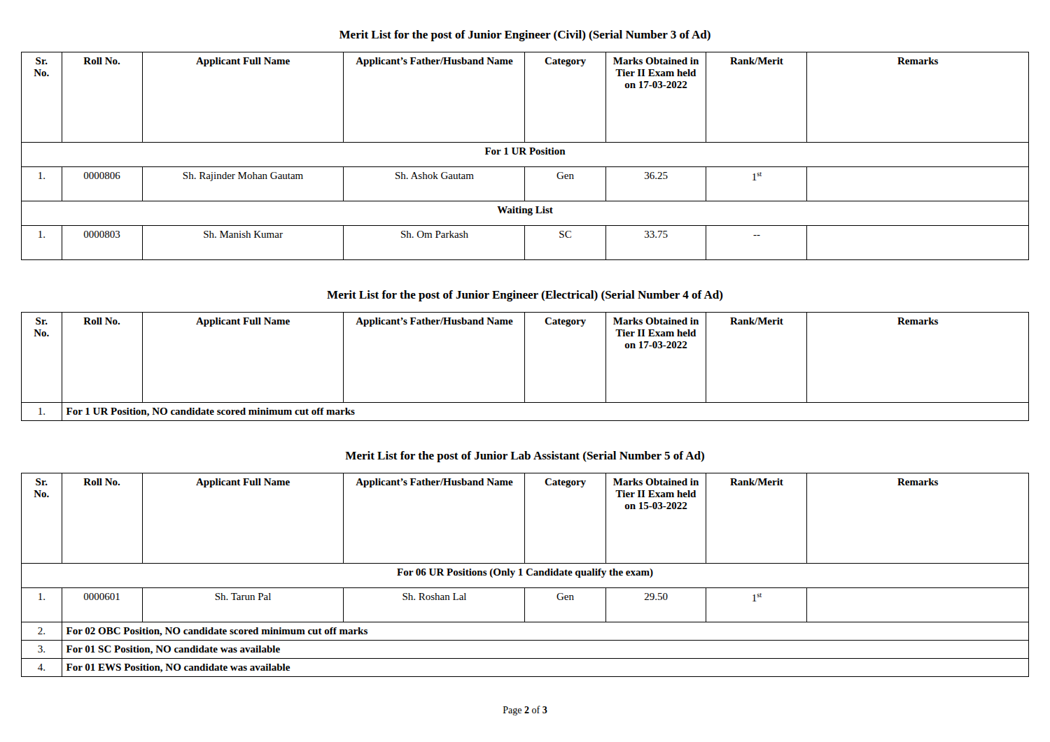Merit List for the post of Junior Engineer (Civil) (Serial Number 3 of Ad)
| Sr. No. | Roll No. | Applicant Full Name | Applicant’s Father/Husband Name | Category | Marks Obtained in Tier II Exam held on 17-03-2022 | Rank/Merit | Remarks |
| --- | --- | --- | --- | --- | --- | --- | --- |
| For 1 UR Position |
| 1. | 0000806 | Sh. Rajinder Mohan Gautam | Sh. Ashok Gautam | Gen | 36.25 | 1 st | |
| Waiting List |
| 1. | 0000803 | Sh. Manish Kumar | Sh. Om Parkash | SC | 33.75 | -- | |
Merit List for the post of Junior Engineer (Electrical) (Serial Number 4 of Ad)
| Sr. No. | Roll No. | Applicant Full Name | Applicant’s Father/Husband Name | Category | Marks Obtained in Tier II Exam held on 17-03-2022 | Rank/Merit | Remarks |
| --- | --- | --- | --- | --- | --- | --- | --- |
| 1. | For 1 UR Position, NO candidate scored minimum cut off marks |
Merit List for the post of Junior Lab Assistant (Serial Number 5 of Ad)
| Sr. No. | Roll No. | Applicant Full Name | Applicant’s Father/Husband Name | Category | Marks Obtained in Tier II Exam held on 15-03-2022 | Rank/Merit | Remarks |
| --- | --- | --- | --- | --- | --- | --- | --- |
| For 06 UR Positions (Only 1 Candidate qualify the exam) |
| 1. | 0000601 | Sh. Tarun Pal | Sh. Roshan Lal | Gen | 29.50 | 1 st | |
| 2. | For 02 OBC Position, NO candidate scored minimum cut off marks |
| 3. | For 01 SC Position, NO candidate was available |
| 4. | For 01 EWS Position, NO candidate was available |
Page 2 of 3